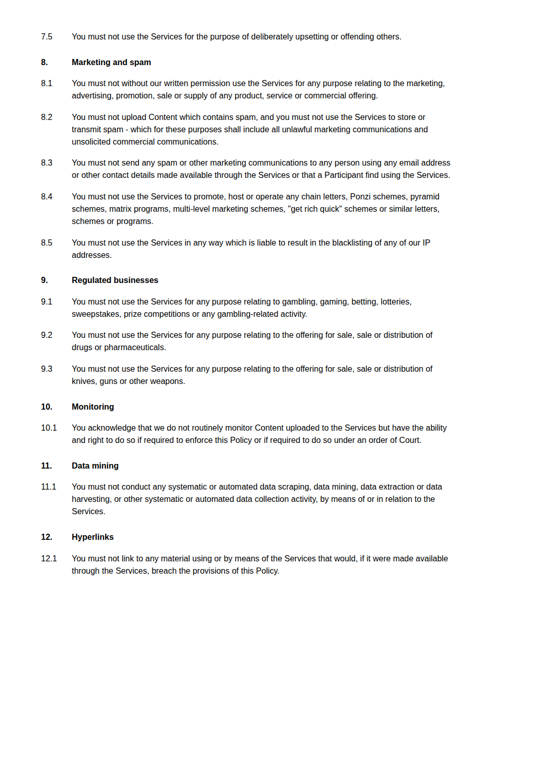7.5
You must not use the Services for the purpose of deliberately upsetting or offending others.
8. Marketing and spam
8.1
You must not without our written permission use the Services for any purpose relating to the marketing, advertising, promotion, sale or supply of any product, service or commercial offering.
8.2
You must not upload Content which contains spam, and you must not use the Services to store or transmit spam - which for these purposes shall include all unlawful marketing communications and unsolicited commercial communications.
8.3
You must not send any spam or other marketing communications to any person using any email address or other contact details made available through the Services or that a Participant find using the Services.
8.4
You must not use the Services to promote, host or operate any chain letters, Ponzi schemes, pyramid schemes, matrix programs, multi-level marketing schemes, "get rich quick" schemes or similar letters, schemes or programs.
8.5
You must not use the Services in any way which is liable to result in the blacklisting of any of our IP addresses.
9. Regulated businesses
9.1
You must not use the Services for any purpose relating to gambling, gaming, betting, lotteries, sweepstakes, prize competitions or any gambling-related activity.
9.2
You must not use the Services for any purpose relating to the offering for sale, sale or distribution of drugs or pharmaceuticals.
9.3
You must not use the Services for any purpose relating to the offering for sale, sale or distribution of knives, guns or other weapons.
10. Monitoring
10.1
You acknowledge that we do not routinely monitor Content uploaded to the Services but have the ability and right to do so if required to enforce this Policy or if required to do so under an order of Court.
11. Data mining
11.1
You must not conduct any systematic or automated data scraping, data mining, data extraction or data harvesting, or other systematic or automated data collection activity, by means of or in relation to the Services.
12. Hyperlinks
12.1
You must not link to any material using or by means of the Services that would, if it were made available through the Services, breach the provisions of this Policy.